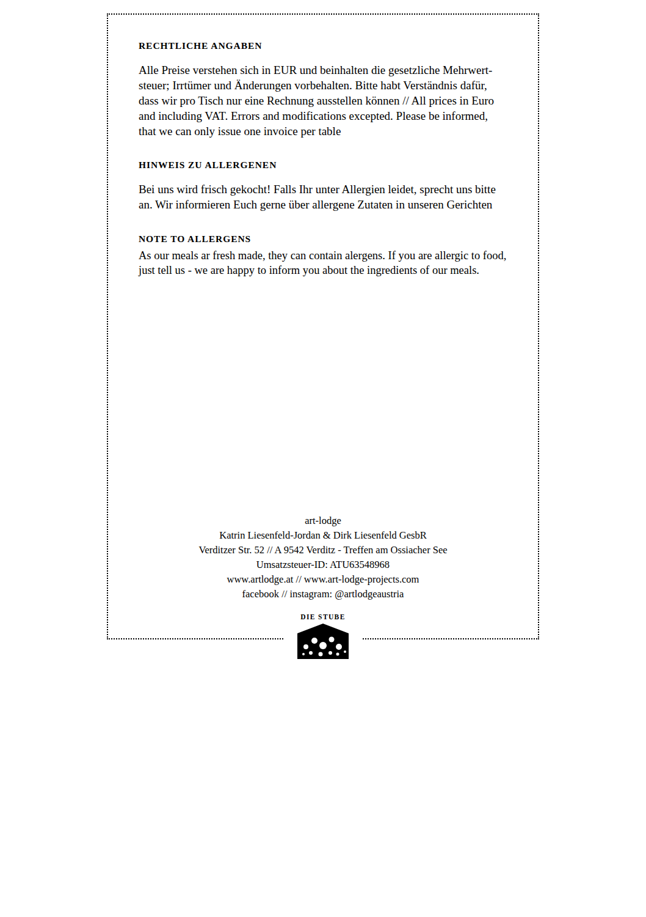Rechtliche Angaben
Alle Preise verstehen sich in EUR und beinhalten die gesetzliche Mehrwertsteuer; Irrtümer und Änderungen vorbehalten. Bitte habt Verständnis dafür, dass wir pro Tisch nur eine Rechnung ausstellen können // All prices in Euro and including VAT. Errors and modifications excepted. Please be informed, that we can only issue one invoice per table
Hinweis zu Allergenen
Bei uns wird frisch gekocht! Falls Ihr unter Allergien leidet, sprecht uns bitte an. Wir informieren Euch gerne über allergene Zutaten in unseren Gerichten
Note to Allergens
As our meals ar fresh made, they can contain alergens. If you are allergic to food, just tell us - we are happy to inform you about the ingredients of our meals.
art-lodge
Katrin Liesenfeld-Jordan & Dirk Liesenfeld GesbR
Verditzer Str. 52 // A 9542 Verditz - Treffen am Ossiacher See
Umsatzsteuer-ID: ATU63548968
www.artlodge.at // www.art-lodge-projects.com
facebook // instagram: @artlodgeaustria
DIE STUBE